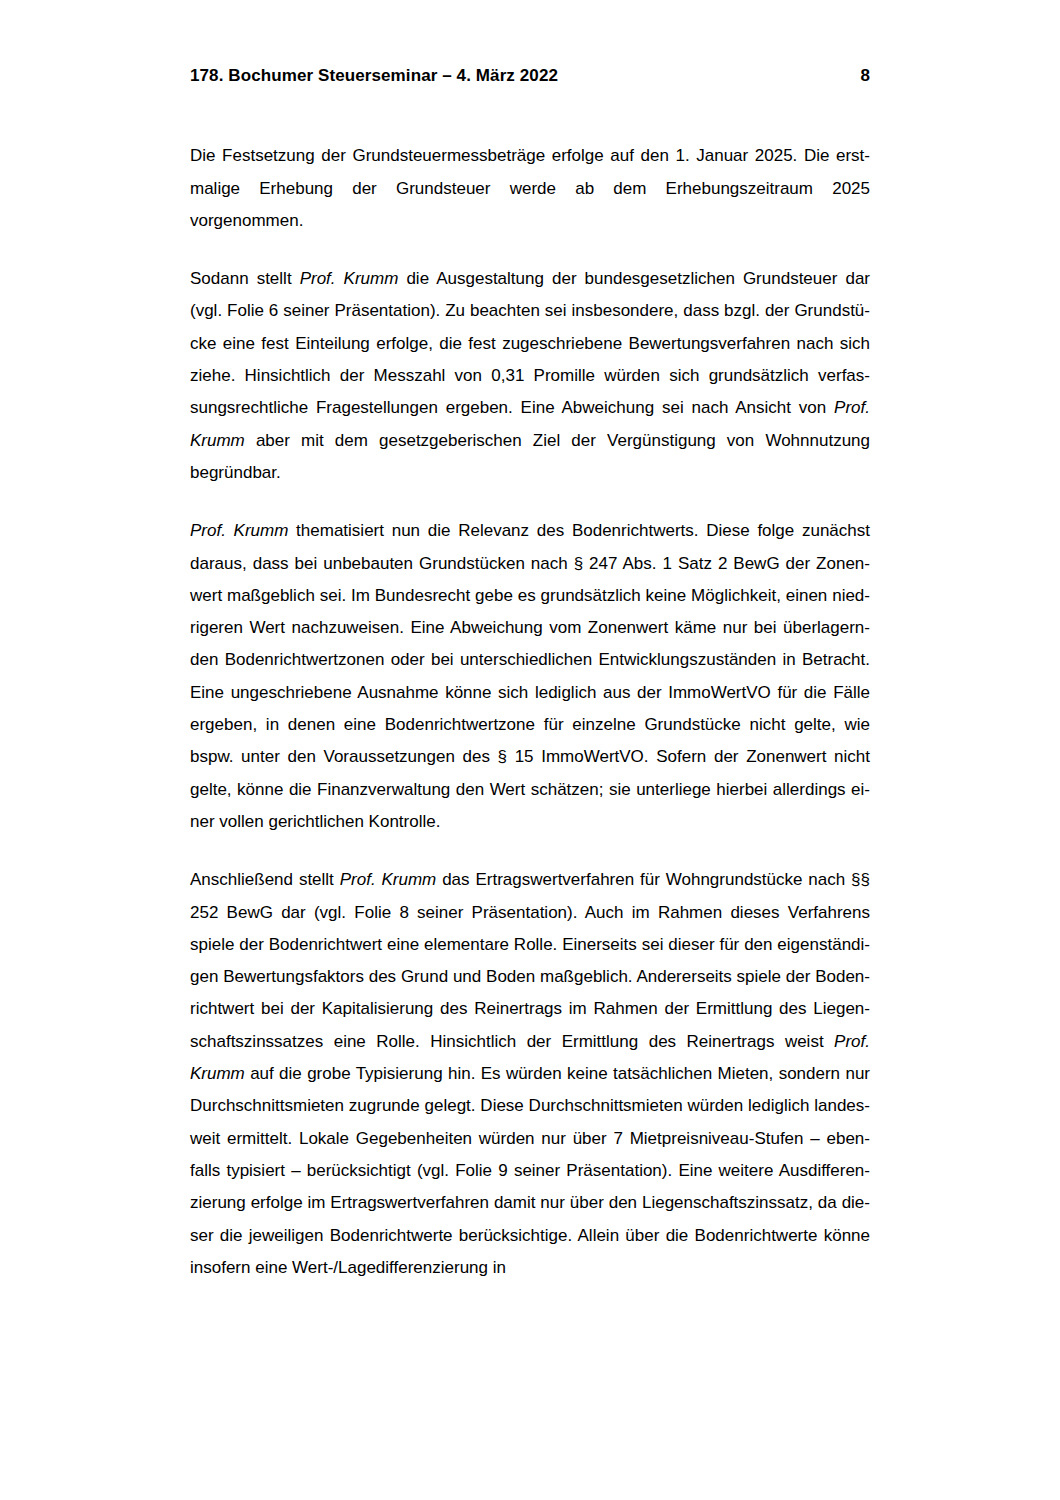178. Bochumer Steuerseminar – 4. März 2022 8
Die Festsetzung der Grundsteuermessbeträge erfolge auf den 1. Januar 2025. Die erstmalige Erhebung der Grundsteuer werde ab dem Erhebungszeitraum 2025 vorgenommen.
Sodann stellt Prof. Krumm die Ausgestaltung der bundesgesetzlichen Grundsteuer dar (vgl. Folie 6 seiner Präsentation). Zu beachten sei insbesondere, dass bzgl. der Grundstücke eine fest Einteilung erfolge, die fest zugeschriebene Bewertungsverfahren nach sich ziehe. Hinsichtlich der Messzahl von 0,31 Promille würden sich grundsätzlich verfassungsrechtliche Fragestellungen ergeben. Eine Abweichung sei nach Ansicht von Prof. Krumm aber mit dem gesetzgeberischen Ziel der Vergünstigung von Wohnnutzung begründbar.
Prof. Krumm thematisiert nun die Relevanz des Bodenrichtwerts. Diese folge zunächst daraus, dass bei unbebauten Grundstücken nach § 247 Abs. 1 Satz 2 BewG der Zonenwert maßgeblich sei. Im Bundesrecht gebe es grundsätzlich keine Möglichkeit, einen niedrigeren Wert nachzuweisen. Eine Abweichung vom Zonenwert käme nur bei überlagernden Bodenrichtwertzonen oder bei unterschiedlichen Entwicklungszuständen in Betracht. Eine ungeschriebene Ausnahme könne sich lediglich aus der ImmoWertVO für die Fälle ergeben, in denen eine Bodenrichtwertzone für einzelne Grundstücke nicht gelte, wie bspw. unter den Voraussetzungen des § 15 ImmoWertVO. Sofern der Zonenwert nicht gelte, könne die Finanzverwaltung den Wert schätzen; sie unterliege hierbei allerdings einer vollen gerichtlichen Kontrolle.
Anschließend stellt Prof. Krumm das Ertragswertverfahren für Wohngrundstücke nach §§ 252 BewG dar (vgl. Folie 8 seiner Präsentation). Auch im Rahmen dieses Verfahrens spiele der Bodenrichtwert eine elementare Rolle. Einerseits sei dieser für den eigenständigen Bewertungsfaktors des Grund und Boden maßgeblich. Andererseits spiele der Bodenrichtwert bei der Kapitalisierung des Reinertrags im Rahmen der Ermittlung des Liegenschaftszinssatzes eine Rolle. Hinsichtlich der Ermittlung des Reinertrags weist Prof. Krumm auf die grobe Typisierung hin. Es würden keine tatsächlichen Mieten, sondern nur Durchschnittsmieten zugrunde gelegt. Diese Durchschnittsmieten würden lediglich landesweit ermittelt. Lokale Gegebenheiten würden nur über 7 Mietpreisniveau-Stufen – ebenfalls typisiert – berücksichtigt (vgl. Folie 9 seiner Präsentation). Eine weitere Ausdifferenzierung erfolge im Ertragswertverfahren damit nur über den Liegenschaftszinssatz, da dieser die jeweiligen Bodenrichtwerte berücksichtige. Allein über die Bodenrichtwerte könne insofern eine Wert-/Lagedifferenzierung in